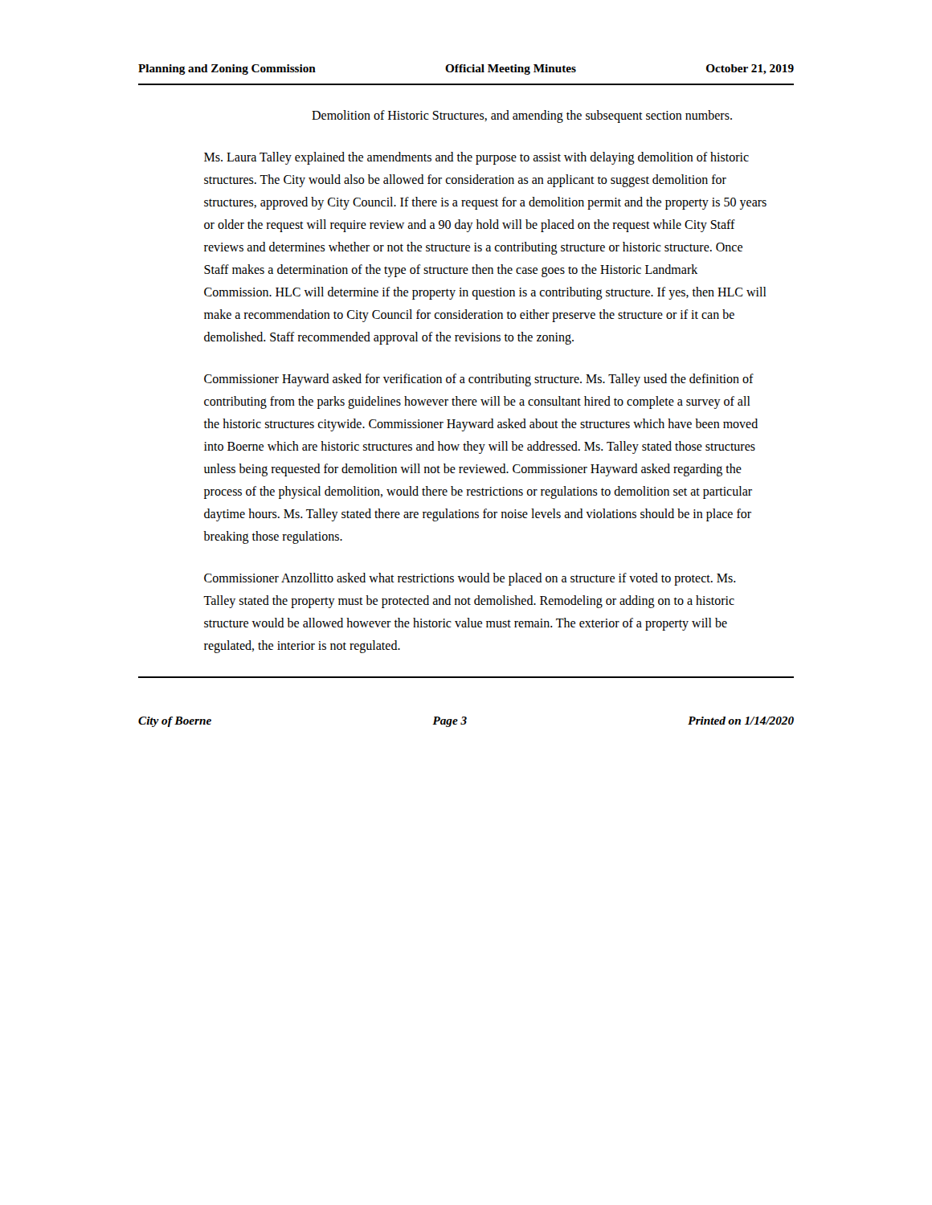Planning and Zoning Commission Official Meeting Minutes October 21, 2019
Demolition of Historic Structures, and amending the subsequent section numbers.
Ms. Laura Talley explained the amendments and the purpose to assist with delaying demolition of historic structures. The City would also be allowed for consideration as an applicant to suggest demolition for structures, approved by City Council. If there is a request for a demolition permit and the property is 50 years or older the request will require review and a 90 day hold will be placed on the request while City Staff reviews and determines whether or not the structure is a contributing structure or historic structure. Once Staff makes a determination of the type of structure then the case goes to the Historic Landmark Commission. HLC will determine if the property in question is a contributing structure. If yes, then HLC will make a recommendation to City Council for consideration to either preserve the structure or if it can be demolished. Staff recommended approval of the revisions to the zoning.
Commissioner Hayward asked for verification of a contributing structure. Ms. Talley used the definition of contributing from the parks guidelines however there will be a consultant hired to complete a survey of all the historic structures citywide. Commissioner Hayward asked about the structures which have been moved into Boerne which are historic structures and how they will be addressed. Ms. Talley stated those structures unless being requested for demolition will not be reviewed. Commissioner Hayward asked regarding the process of the physical demolition, would there be restrictions or regulations to demolition set at particular daytime hours. Ms. Talley stated there are regulations for noise levels and violations should be in place for breaking those regulations.
Commissioner Anzollitto asked what restrictions would be placed on a structure if voted to protect. Ms. Talley stated the property must be protected and not demolished. Remodeling or adding on to a historic structure would be allowed however the historic value must remain. The exterior of a property will be regulated, the interior is not regulated.
City of Boerne Page 3 Printed on 1/14/2020